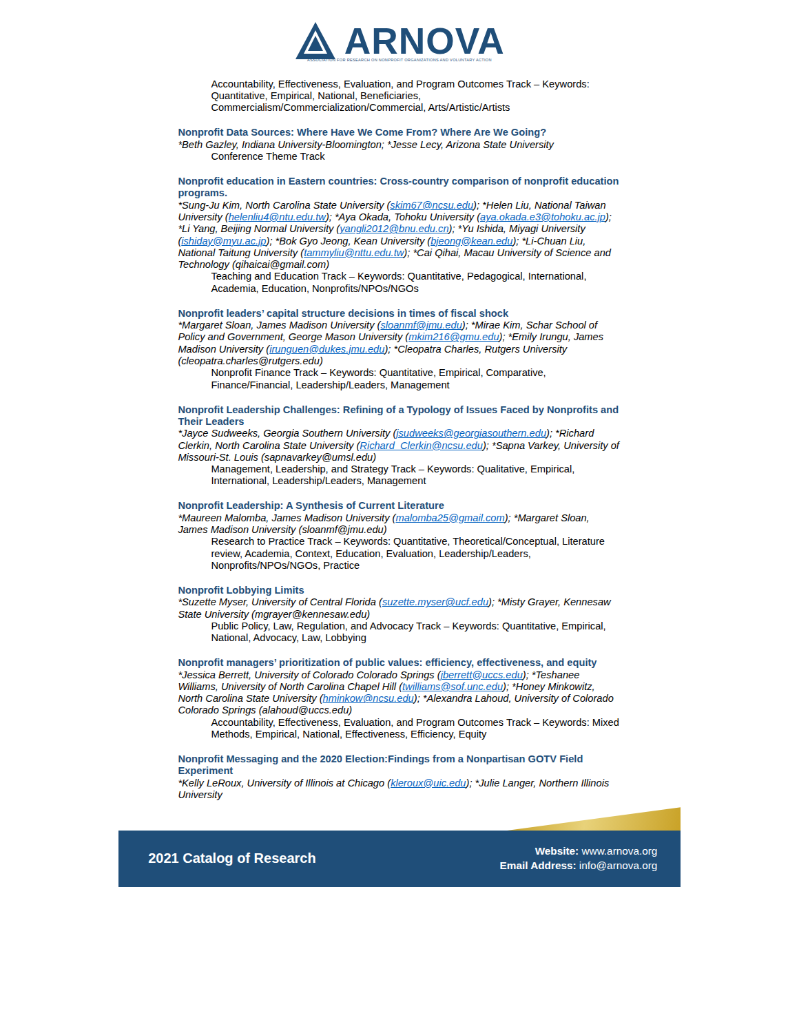ARNOVA
ASSOCIATION FOR RESEARCH ON NONPROFIT ORGANIZATIONS AND VOLUNTARY ACTION
Accountability, Effectiveness, Evaluation, and Program Outcomes Track – Keywords: Quantitative, Empirical, National, Beneficiaries, Commercialism/Commercialization/Commercial, Arts/Artistic/Artists
Nonprofit Data Sources: Where Have We Come From? Where Are We Going?
*Beth Gazley, Indiana University-Bloomington; *Jesse Lecy, Arizona State University
Conference Theme Track
Nonprofit education in Eastern countries: Cross-country comparison of nonprofit education programs.
*Sung-Ju Kim, North Carolina State University (skim67@ncsu.edu); *Helen Liu, National Taiwan University (helenliu4@ntu.edu.tw); *Aya Okada, Tohoku University (aya.okada.e3@tohoku.ac.jp); *Li Yang, Beijing Normal University (yangli2012@bnu.edu.cn); *Yu Ishida, Miyagi University (ishiday@myu.ac.jp); *Bok Gyo Jeong, Kean University (bjeong@kean.edu); *Li-Chuan Liu, National Taitung University (tammyliu@nttu.edu.tw); *Cai Qihai, Macau University of Science and Technology (qihaicai@gmail.com)
Teaching and Education Track – Keywords: Quantitative, Pedagogical, International, Academia, Education, Nonprofits/NPOs/NGOs
Nonprofit leaders’ capital structure decisions in times of fiscal shock
*Margaret Sloan, James Madison University (sloanmf@jmu.edu); *Mirae Kim, Schar School of Policy and Government, George Mason University (mkim216@gmu.edu); *Emily Irungu, James Madison University (irunguen@dukes.jmu.edu); *Cleopatra Charles, Rutgers University (cleopatra.charles@rutgers.edu)
Nonprofit Finance Track – Keywords: Quantitative, Empirical, Comparative, Finance/Financial, Leadership/Leaders, Management
Nonprofit Leadership Challenges: Refining of a Typology of Issues Faced by Nonprofits and Their Leaders
*Jayce Sudweeks, Georgia Southern University (jsudweeks@georgiasouthern.edu); *Richard Clerkin, North Carolina State University (Richard_Clerkin@ncsu.edu); *Sapna Varkey, University of Missouri-St. Louis (sapnavarkey@umsl.edu)
Management, Leadership, and Strategy Track – Keywords: Qualitative, Empirical, International, Leadership/Leaders, Management
Nonprofit Leadership: A Synthesis of Current Literature
*Maureen Malomba, James Madison University (malomba25@gmail.com); *Margaret Sloan, James Madison University (sloanmf@jmu.edu)
Research to Practice Track – Keywords: Quantitative, Theoretical/Conceptual, Literature review, Academia, Context, Education, Evaluation, Leadership/Leaders, Nonprofits/NPOs/NGOs, Practice
Nonprofit Lobbying Limits
*Suzette Myser, University of Central Florida (suzette.myser@ucf.edu); *Misty Grayer, Kennesaw State University (mgrayer@kennesaw.edu)
Public Policy, Law, Regulation, and Advocacy Track – Keywords: Quantitative, Empirical, National, Advocacy, Law, Lobbying
Nonprofit managers’ prioritization of public values: efficiency, effectiveness, and equity
*Jessica Berrett, University of Colorado Colorado Springs (jberrett@uccs.edu); *Teshanee Williams, University of North Carolina Chapel Hill (twilliams@sof.unc.edu); *Honey Minkowitz, North Carolina State University (hminkow@ncsu.edu); *Alexandra Lahoud, University of Colorado Colorado Springs (alahoud@uccs.edu)
Accountability, Effectiveness, Evaluation, and Program Outcomes Track – Keywords: Mixed Methods, Empirical, National, Effectiveness, Efficiency, Equity
Nonprofit Messaging and the 2020 Election:Findings from a Nonpartisan GOTV Field Experiment
*Kelly LeRoux, University of Illinois at Chicago (kleroux@uic.edu); *Julie Langer, Northern Illinois University
2021 Catalog of Research
Website: www.arnova.org
Email Address: info@arnova.org